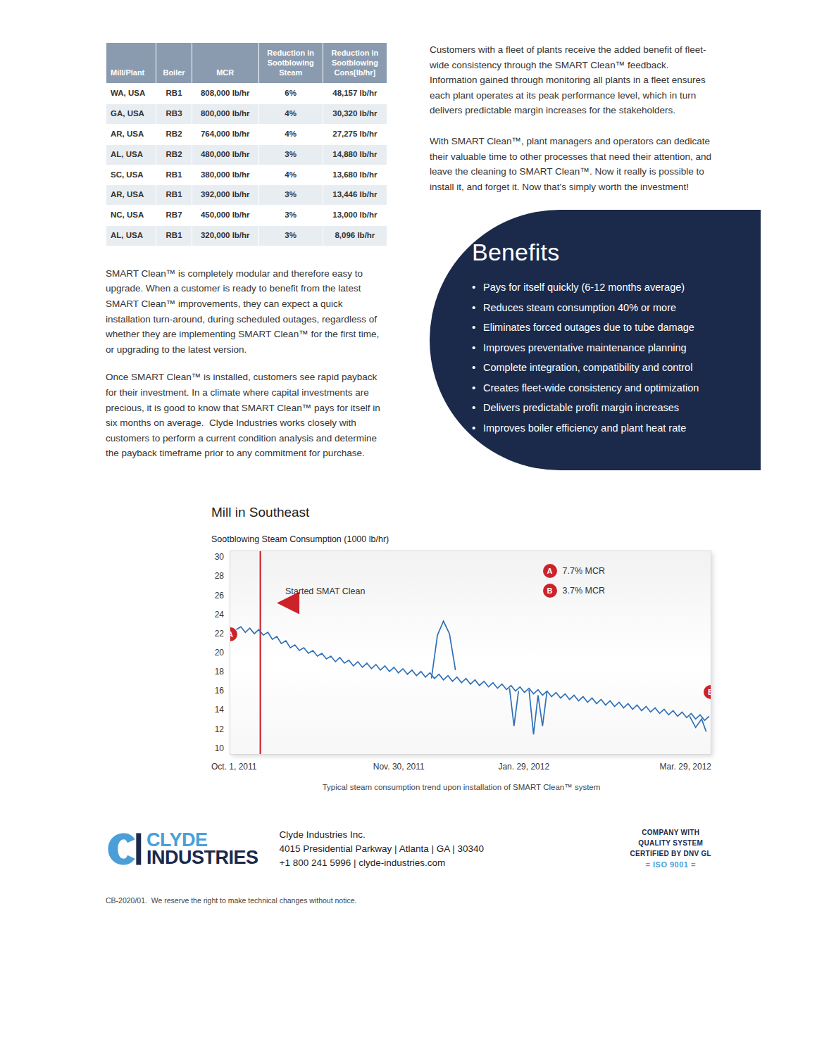| Mill/Plant | Boiler | MCR | Reduction in Sootblowing Steam | Reduction in Sootblowing Cons[lb/hr] |
| --- | --- | --- | --- | --- |
| WA, USA | RB1 | 808,000 lb/hr | 6% | 48,157 lb/hr |
| GA, USA | RB3 | 800,000 lb/hr | 4% | 30,320 lb/hr |
| AR, USA | RB2 | 764,000 lb/hr | 4% | 27,275 lb/hr |
| AL, USA | RB2 | 480,000 lb/hr | 3% | 14,880 lb/hr |
| SC, USA | RB1 | 380,000 lb/hr | 4% | 13,680 lb/hr |
| AR, USA | RB1 | 392,000 lb/hr | 3% | 13,446 lb/hr |
| NC, USA | RB7 | 450,000 lb/hr | 3% | 13,000 lb/hr |
| AL, USA | RB1 | 320,000 lb/hr | 3% | 8,096 lb/hr |
SMART Clean™ is completely modular and therefore easy to upgrade. When a customer is ready to benefit from the latest SMART Clean™ improvements, they can expect a quick installation turn-around, during scheduled outages, regardless of whether they are implementing SMART Clean™ for the first time, or upgrading to the latest version.
Once SMART Clean™ is installed, customers see rapid payback for their investment. In a climate where capital investments are precious, it is good to know that SMART Clean™ pays for itself in six months on average. Clyde Industries works closely with customers to perform a current condition analysis and determine the payback timeframe prior to any commitment for purchase.
Customers with a fleet of plants receive the added benefit of fleet-wide consistency through the SMART Clean™ feedback. Information gained through monitoring all plants in a fleet ensures each plant operates at its peak performance level, which in turn delivers predictable margin increases for the stakeholders.
With SMART Clean™, plant managers and operators can dedicate their valuable time to other processes that need their attention, and leave the cleaning to SMART Clean™. Now it really is possible to install it, and forget it. Now that's simply worth the investment!
Benefits
Pays for itself quickly (6-12 months average)
Reduces steam consumption 40% or more
Eliminates forced outages due to tube damage
Improves preventative maintenance planning
Complete integration, compatibility and control
Creates fleet-wide consistency and optimization
Delivers predictable profit margin increases
Improves boiler efficiency and plant heat rate
Mill in Southeast
Sootblowing Steam Consumption (1000 lb/hr)
30 28 26 24 22 20 18 16 14 12 10
A
B
Started SMAT Clean
A 7.7% MCR
B 3.7% MCR
Oct. 1, 2011 Nov. 30, 2011 Jan. 29, 2012 Mar. 29, 2012
Typical steam consumption trend upon installation of SMART Clean™ system
CLYDE INDUSTRIES
Clyde Industries Inc.
4015 Presidential Parkway | Atlanta | GA | 30340
+1 800 241 5996 | clyde-industries.com
COMPANY WITH
QUALITY SYSTEM
CERTIFIED BY DNV GL
= ISO 9001 =
CB-2020/01. We reserve the right to make technical changes without notice.